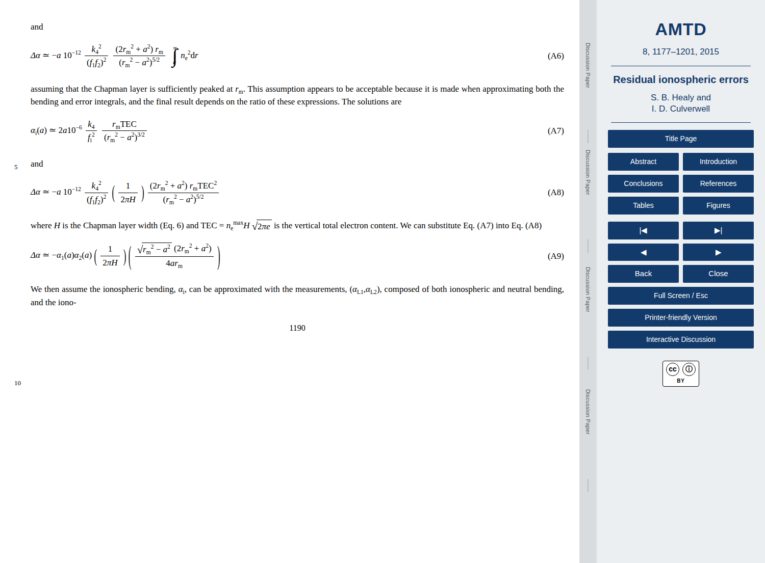and
Δα ≃ −a 10−12 k42 (f1f2)2 (2rm2 + a2) rm (rm2 − a2)5/2 ∫∞a ne2dr
(A6)
assuming that the Chapman layer is sufficiently peaked at rm. This assumption appears to be acceptable because it is made when approximating both the bending and error integrals, and the final result depends on the ratio of these expressions. The solutions are
5
αi(a) ≃ 2a10−6 k4 fi2 rmTEC (rm2 − a2)3/2
(A7)
and
Δα ≃ −a 10−12 k42 (f1f2)2 ( 1 2πH ) (2rm2 + a2) rmTEC2 (rm2 − a2)5/2
(A8)
where H is the Chapman layer width (Eq. 6) and TEC = nemaxH 2πe is the vertical total electron content. We can substitute Eq. (A7) into Eq. (A8)
10
Δα ≃ −α1(a)α2(a) ( 1 2πH ) ( rm2 − a2 (2rm2 + a2) 4arm )
(A9)
We then assume the ionospheric bending, αi, can be approximated with the measurements, (αL1,αL2), composed of both ionospheric and neutral bending, and the iono-
1190
Discussion Paper Discussion Paper Discussion Paper Discussion Paper
AMTD
8, 1177–1201, 2015
Residual ionospheric errors
S. B. Healy and
I. D. Culverwell
Title Page
Abstract Introduction Conclusions References Tables Figures
|◀ ▶| ◀ ▶ Back Close
Full Screen / Esc Printer-friendly Version Interactive Discussion
cc ⓘ
BY